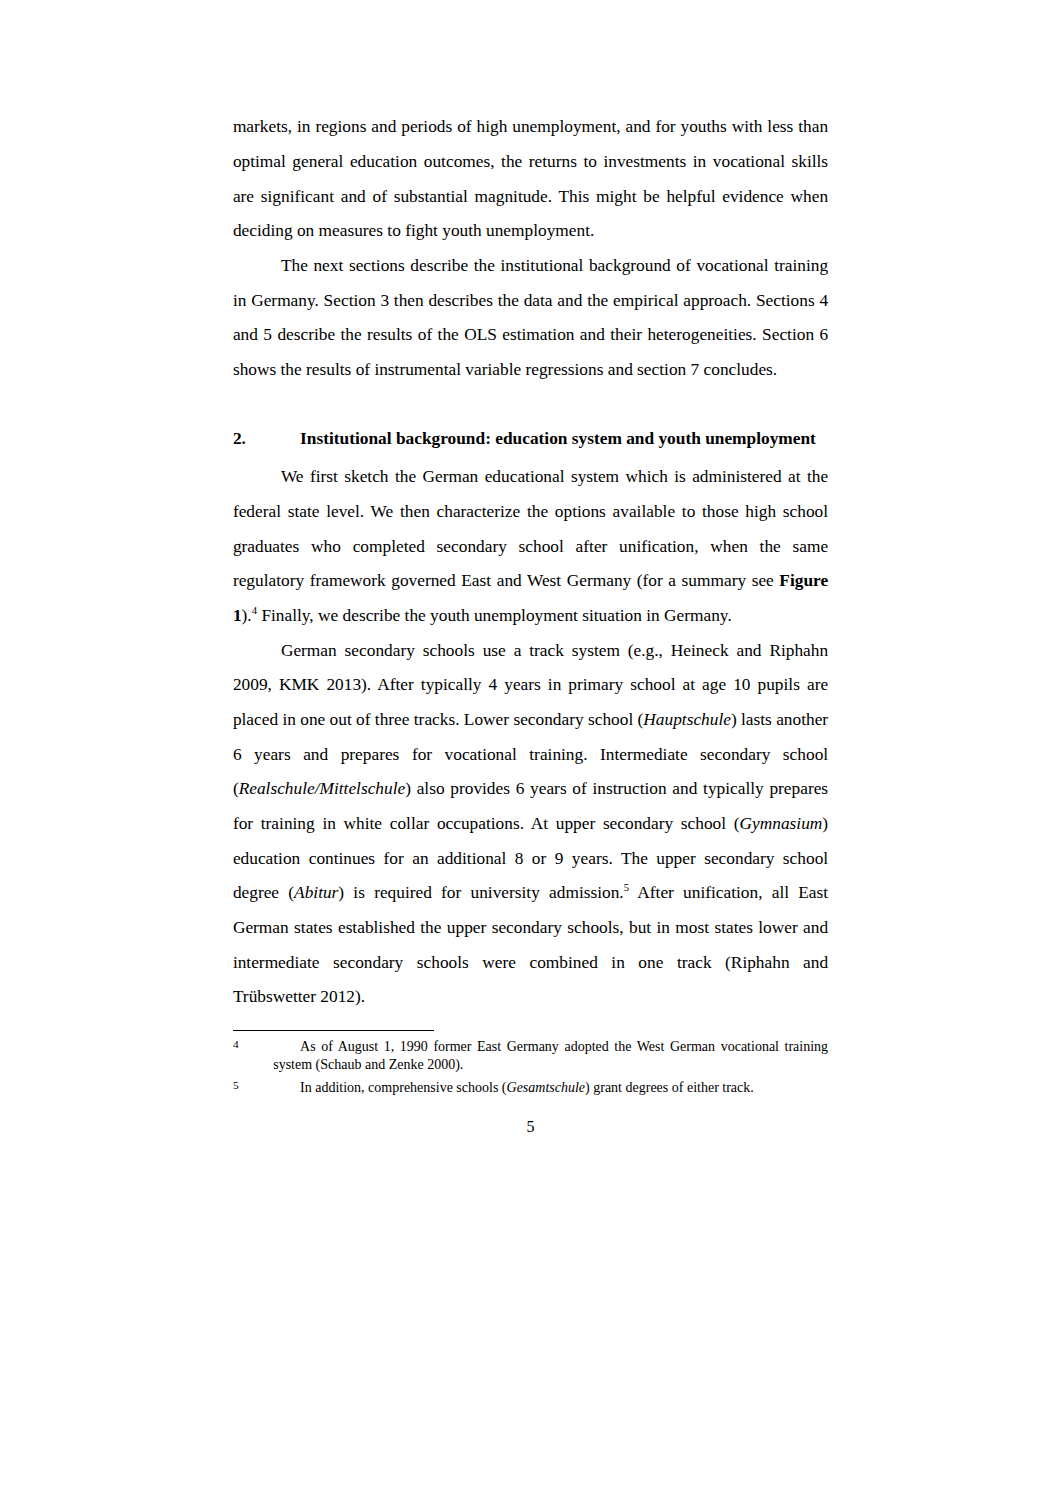markets, in regions and periods of high unemployment, and for youths with less than optimal general education outcomes, the returns to investments in vocational skills are significant and of substantial magnitude. This might be helpful evidence when deciding on measures to fight youth unemployment.
The next sections describe the institutional background of vocational training in Germany. Section 3 then describes the data and the empirical approach. Sections 4 and 5 describe the results of the OLS estimation and their heterogeneities. Section 6 shows the results of instrumental variable regressions and section 7 concludes.
2. Institutional background: education system and youth unemployment
We first sketch the German educational system which is administered at the federal state level. We then characterize the options available to those high school graduates who completed secondary school after unification, when the same regulatory framework governed East and West Germany (for a summary see Figure 1).4 Finally, we describe the youth unemployment situation in Germany.
German secondary schools use a track system (e.g., Heineck and Riphahn 2009, KMK 2013). After typically 4 years in primary school at age 10 pupils are placed in one out of three tracks. Lower secondary school (Hauptschule) lasts another 6 years and prepares for vocational training. Intermediate secondary school (Realschule/Mittelschule) also provides 6 years of instruction and typically prepares for training in white collar occupations. At upper secondary school (Gymnasium) education continues for an additional 8 or 9 years. The upper secondary school degree (Abitur) is required for university admission.5 After unification, all East German states established the upper secondary schools, but in most states lower and intermediate secondary schools were combined in one track (Riphahn and Trübswetter 2012).
4
As of August 1, 1990 former East Germany adopted the West German vocational training system (Schaub and Zenke 2000).
5
In addition, comprehensive schools (Gesamtschule) grant degrees of either track.
5